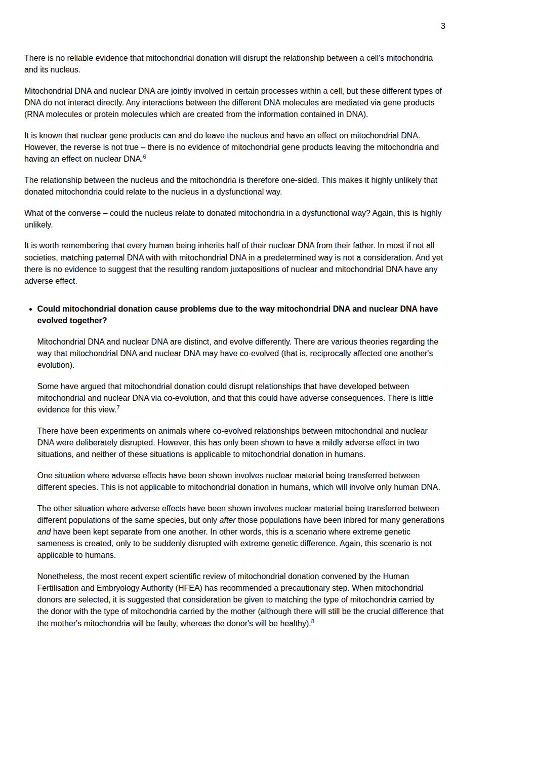3
There is no reliable evidence that mitochondrial donation will disrupt the relationship between a cell's mitochondria and its nucleus.
Mitochondrial DNA and nuclear DNA are jointly involved in certain processes within a cell, but these different types of DNA do not interact directly. Any interactions between the different DNA molecules are mediated via gene products (RNA molecules or protein molecules which are created from the information contained in DNA).
It is known that nuclear gene products can and do leave the nucleus and have an effect on mitochondrial DNA. However, the reverse is not true – there is no evidence of mitochondrial gene products leaving the mitochondria and having an effect on nuclear DNA.6
The relationship between the nucleus and the mitochondria is therefore one-sided. This makes it highly unlikely that donated mitochondria could relate to the nucleus in a dysfunctional way.
What of the converse – could the nucleus relate to donated mitochondria in a dysfunctional way? Again, this is highly unlikely.
It is worth remembering that every human being inherits half of their nuclear DNA from their father. In most if not all societies, matching paternal DNA with with mitochondrial DNA in a predetermined way is not a consideration. And yet there is no evidence to suggest that the resulting random juxtapositions of nuclear and mitochondrial DNA have any adverse effect.
Could mitochondrial donation cause problems due to the way mitochondrial DNA and nuclear DNA have evolved together?
Mitochondrial DNA and nuclear DNA are distinct, and evolve differently. There are various theories regarding the way that mitochondrial DNA and nuclear DNA may have co-evolved (that is, reciprocally affected one another's evolution).
Some have argued that mitochondrial donation could disrupt relationships that have developed between mitochondrial and nuclear DNA via co-evolution, and that this could have adverse consequences. There is little evidence for this view.7
There have been experiments on animals where co-evolved relationships between mitochondrial and nuclear DNA were deliberately disrupted. However, this has only been shown to have a mildly adverse effect in two situations, and neither of these situations is applicable to mitochondrial donation in humans.
One situation where adverse effects have been shown involves nuclear material being transferred between different species. This is not applicable to mitochondrial donation in humans, which will involve only human DNA.
The other situation where adverse effects have been shown involves nuclear material being transferred between different populations of the same species, but only after those populations have been inbred for many generations and have been kept separate from one another. In other words, this is a scenario where extreme genetic sameness is created, only to be suddenly disrupted with extreme genetic difference. Again, this scenario is not applicable to humans.
Nonetheless, the most recent expert scientific review of mitochondrial donation convened by the Human Fertilisation and Embryology Authority (HFEA) has recommended a precautionary step. When mitochondrial donors are selected, it is suggested that consideration be given to matching the type of mitochondria carried by the donor with the type of mitochondria carried by the mother (although there will still be the crucial difference that the mother's mitochondria will be faulty, whereas the donor's will be healthy).8